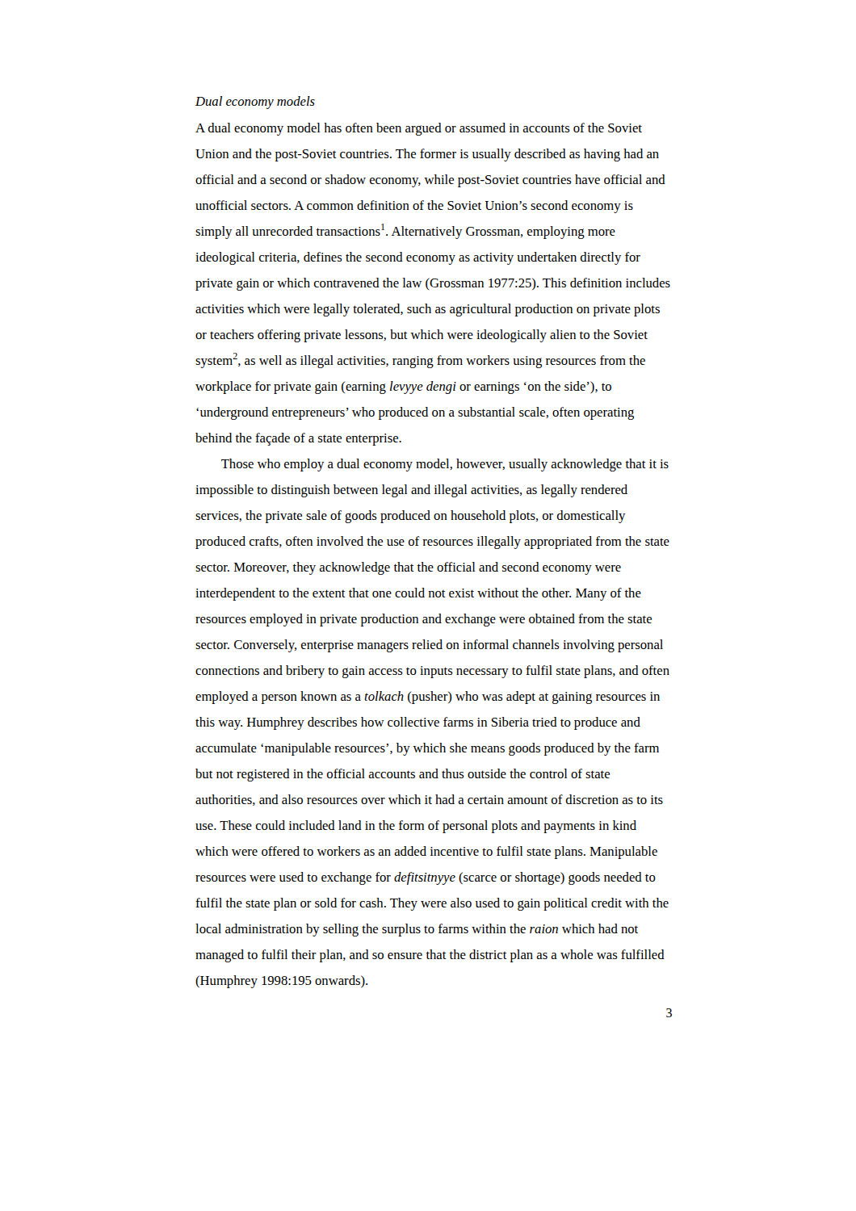Dual economy models
A dual economy model has often been argued or assumed in accounts of the Soviet Union and the post-Soviet countries. The former is usually described as having had an official and a second or shadow economy, while post-Soviet countries have official and unofficial sectors. A common definition of the Soviet Union’s second economy is simply all unrecorded transactions1. Alternatively Grossman, employing more ideological criteria, defines the second economy as activity undertaken directly for private gain or which contravened the law (Grossman 1977:25). This definition includes activities which were legally tolerated, such as agricultural production on private plots or teachers offering private lessons, but which were ideologically alien to the Soviet system2, as well as illegal activities, ranging from workers using resources from the workplace for private gain (earning levyye dengi or earnings ‘on the side’), to ‘underground entrepreneurs’ who produced on a substantial scale, often operating behind the façade of a state enterprise.
Those who employ a dual economy model, however, usually acknowledge that it is impossible to distinguish between legal and illegal activities, as legally rendered services, the private sale of goods produced on household plots, or domestically produced crafts, often involved the use of resources illegally appropriated from the state sector. Moreover, they acknowledge that the official and second economy were interdependent to the extent that one could not exist without the other. Many of the resources employed in private production and exchange were obtained from the state sector. Conversely, enterprise managers relied on informal channels involving personal connections and bribery to gain access to inputs necessary to fulfil state plans, and often employed a person known as a tolkach (pusher) who was adept at gaining resources in this way. Humphrey describes how collective farms in Siberia tried to produce and accumulate ‘manipulable resources’, by which she means goods produced by the farm but not registered in the official accounts and thus outside the control of state authorities, and also resources over which it had a certain amount of discretion as to its use. These could included land in the form of personal plots and payments in kind which were offered to workers as an added incentive to fulfil state plans. Manipulable resources were used to exchange for defitsitnyye (scarce or shortage) goods needed to fulfil the state plan or sold for cash. They were also used to gain political credit with the local administration by selling the surplus to farms within the raion which had not managed to fulfil their plan, and so ensure that the district plan as a whole was fulfilled (Humphrey 1998:195 onwards).
3